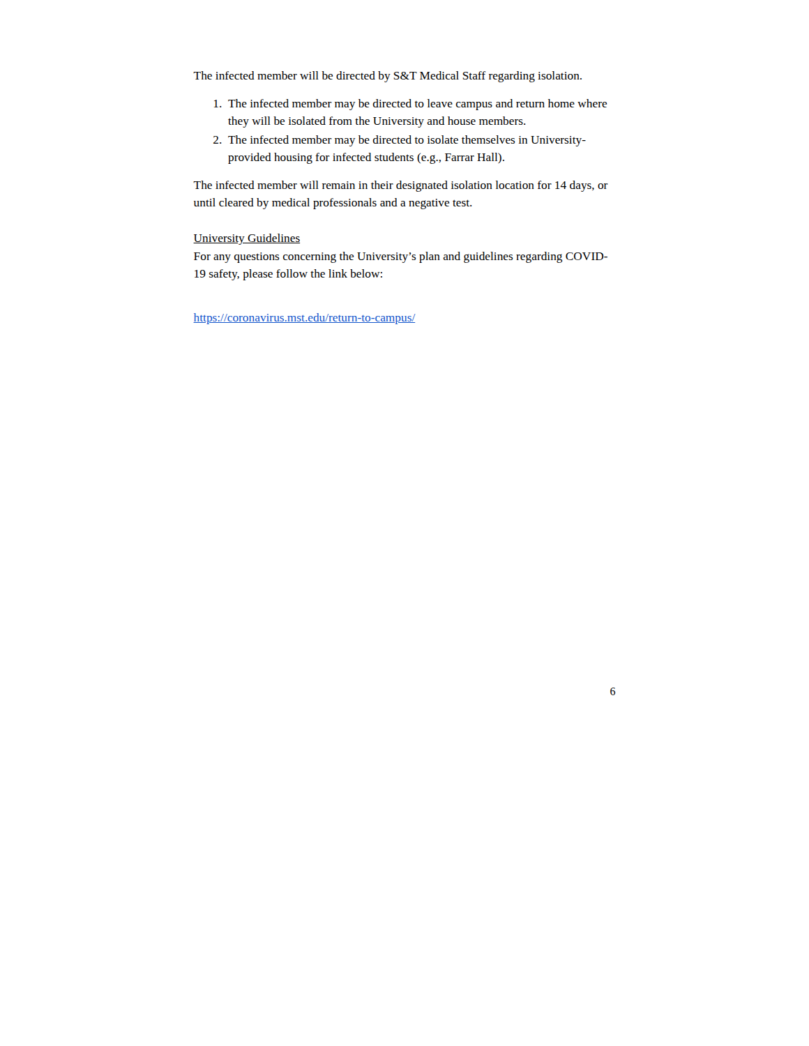The infected member will be directed by S&T Medical Staff regarding isolation.
The infected member may be directed to leave campus and return home where they will be isolated from the University and house members.
The infected member may be directed to isolate themselves in University-provided housing for infected students (e.g., Farrar Hall).
The infected member will remain in their designated isolation location for 14 days, or until cleared by medical professionals and a negative test.
University Guidelines
For any questions concerning the University’s plan and guidelines regarding COVID-19 safety, please follow the link below:
https://coronavirus.mst.edu/return-to-campus/
6